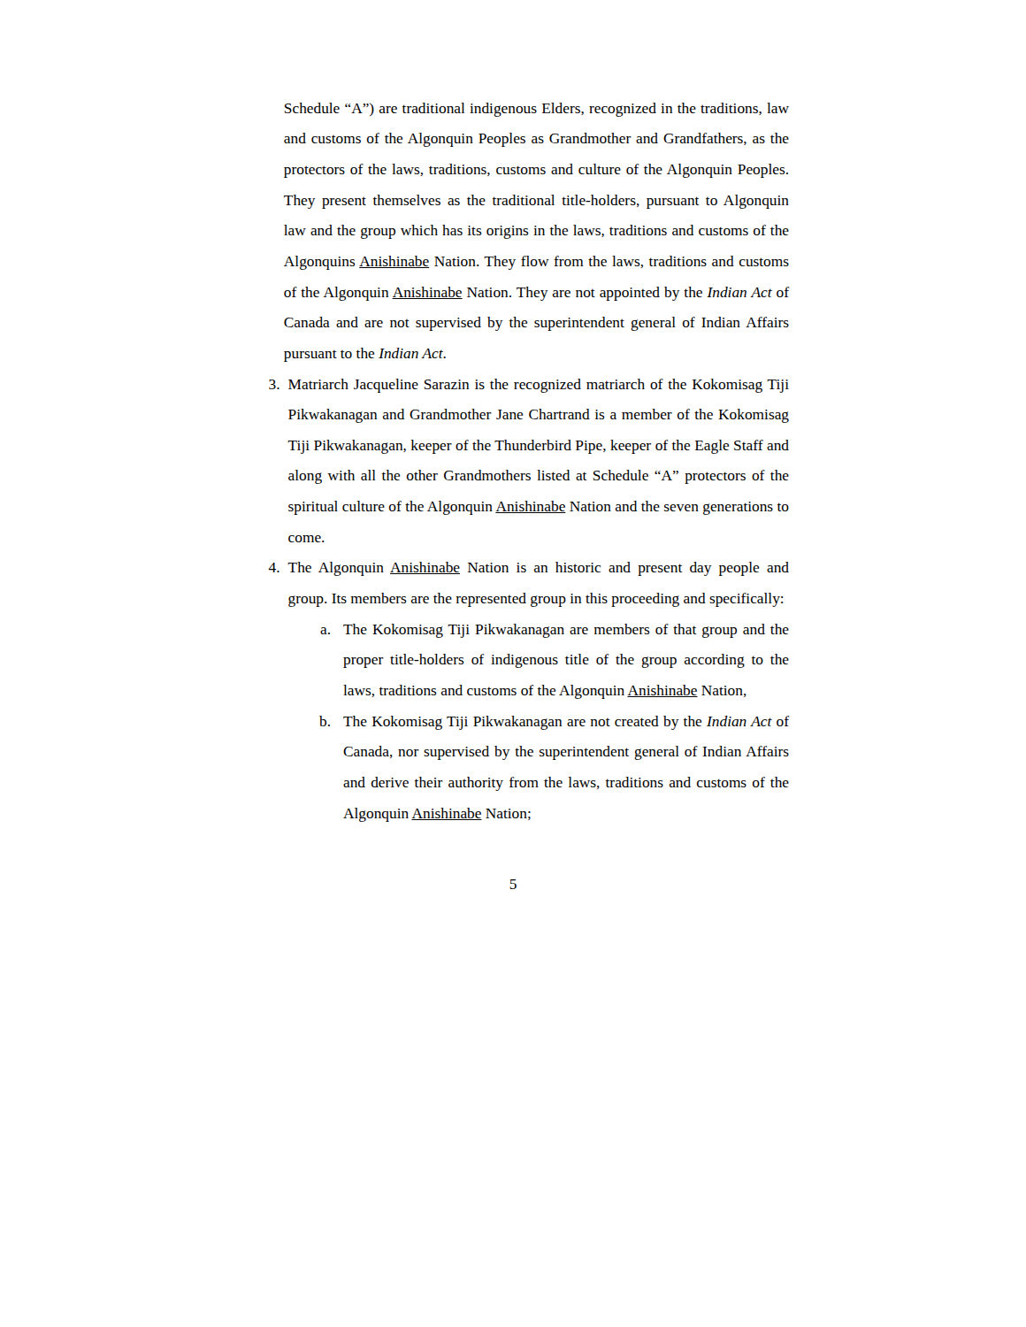Schedule “A”) are traditional indigenous Elders, recognized in the traditions, law and customs of the Algonquin Peoples as Grandmother and Grandfathers, as the protectors of the laws, traditions, customs and culture of the Algonquin Peoples. They present themselves as the traditional title-holders, pursuant to Algonquin law and the group which has its origins in the laws, traditions and customs of the Algonquins Anishinabe Nation. They flow from the laws, traditions and customs of the Algonquin Anishinabe Nation. They are not appointed by the Indian Act of Canada and are not supervised by the superintendent general of Indian Affairs pursuant to the Indian Act.
Matriarch Jacqueline Sarazin is the recognized matriarch of the Kokomisag Tiji Pikwakanagan and Grandmother Jane Chartrand is a member of the Kokomisag Tiji Pikwakanagan, keeper of the Thunderbird Pipe, keeper of the Eagle Staff and along with all the other Grandmothers listed at Schedule “A” protectors of the spiritual culture of the Algonquin Anishinabe Nation and the seven generations to come.
The Algonquin Anishinabe Nation is an historic and present day people and group. Its members are the represented group in this proceeding and specifically:
The Kokomisag Tiji Pikwakanagan are members of that group and the proper title-holders of indigenous title of the group according to the laws, traditions and customs of the Algonquin Anishinabe Nation,
The Kokomisag Tiji Pikwakanagan are not created by the Indian Act of Canada, nor supervised by the superintendent general of Indian Affairs and derive their authority from the laws, traditions and customs of the Algonquin Anishinabe Nation;
5